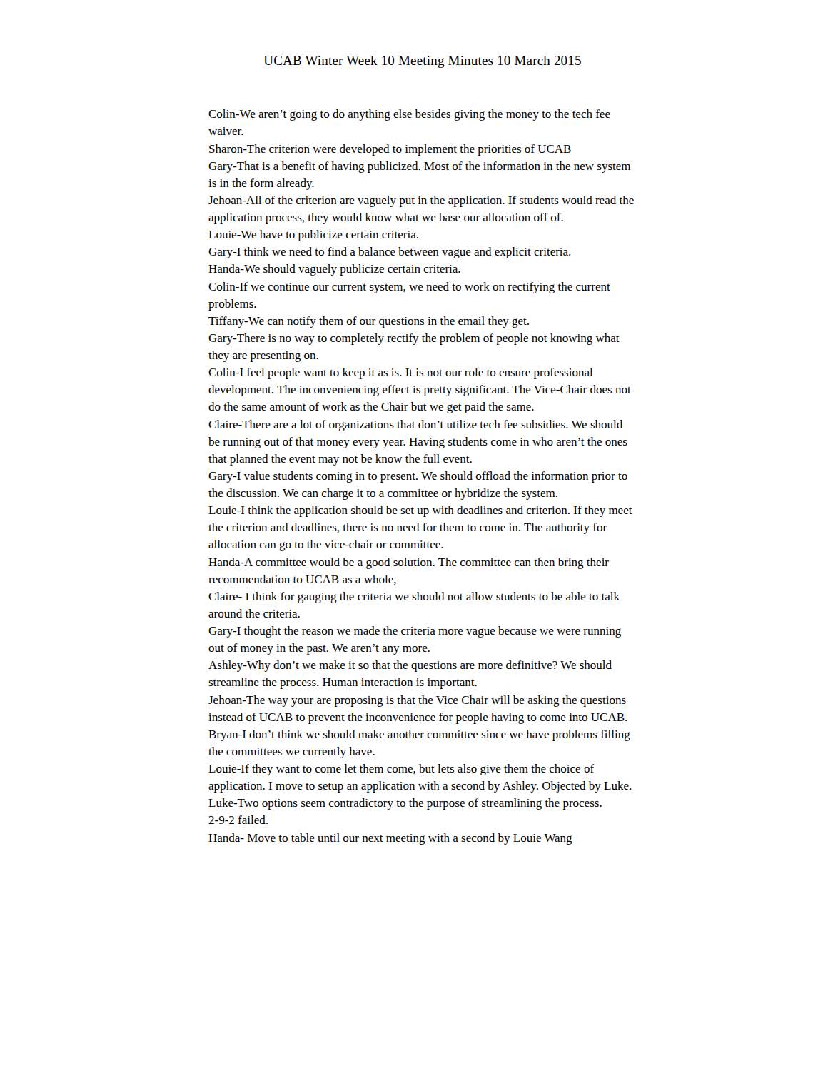UCAB Winter Week 10 Meeting Minutes 10 March 2015
Colin-We aren’t going to do anything else besides giving the money to the tech fee waiver.
Sharon-The criterion were developed to implement the priorities of UCAB
Gary-That is a benefit of having publicized. Most of the information in the new system is in the form already.
Jehoan-All of the criterion are vaguely put in the application. If students would read the application process, they would know what we base our allocation off of.
Louie-We have to publicize certain criteria.
Gary-I think we need to find a balance between vague and explicit criteria.
Handa-We should vaguely publicize certain criteria.
Colin-If we continue our current system, we need to work on rectifying the current problems.
Tiffany-We can notify them of our questions in the email they get.
Gary-There is no way to completely rectify the problem of people not knowing what they are presenting on.
Colin-I feel people want to keep it as is. It is not our role to ensure professional development. The inconveniencing effect is pretty significant. The Vice-Chair does not do the same amount of work as the Chair but we get paid the same.
Claire-There are a lot of organizations that don’t utilize tech fee subsidies. We should be running out of that money every year. Having students come in who aren’t the ones that planned the event may not be know the full event.
Gary-I value students coming in to present. We should offload the information prior to the discussion. We can charge it to a committee or hybridize the system.
Louie-I think the application should be set up with deadlines and criterion. If they meet the criterion and deadlines, there is no need for them to come in. The authority for allocation can go to the vice-chair or committee.
Handa-A committee would be a good solution. The committee can then bring their recommendation to UCAB as a whole,
Claire- I think for gauging the criteria we should not allow students to be able to talk around the criteria.
Gary-I thought the reason we made the criteria more vague because we were running out of money in the past. We aren’t any more.
Ashley-Why don’t we make it so that the questions are more definitive? We should streamline the process. Human interaction is important.
Jehoan-The way your are proposing is that the Vice Chair will be asking the questions instead of UCAB to prevent the inconvenience for people having to come into UCAB.
Bryan-I don’t think we should make another committee since we have problems filling the committees we currently have.
Louie-If they want to come let them come, but lets also give them the choice of application. I move to setup an application with a second by Ashley. Objected by Luke.
Luke-Two options seem contradictory to the purpose of streamlining the process.
2-9-2 failed.
Handa- Move to table until our next meeting with a second by Louie Wang